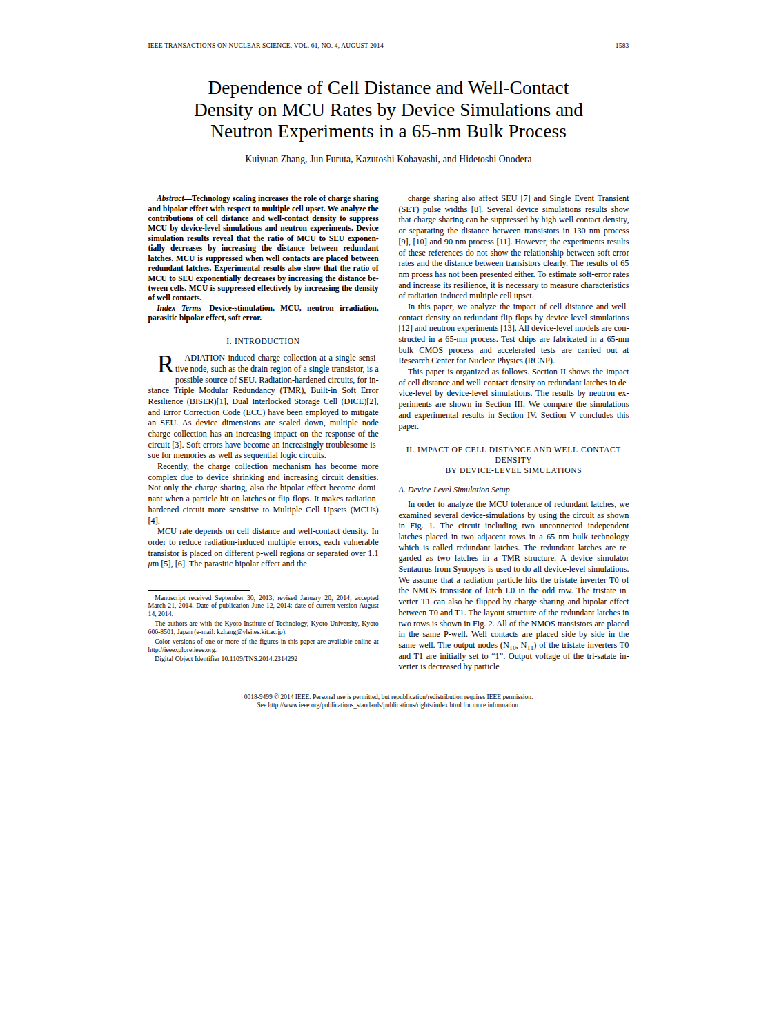IEEE TRANSACTIONS ON NUCLEAR SCIENCE, VOL. 61, NO. 4, AUGUST 2014
1583
Dependence of Cell Distance and Well-Contact
Density on MCU Rates by Device Simulations and
Neutron Experiments in a 65-nm Bulk Process
Kuiyuan Zhang, Jun Furuta, Kazutoshi Kobayashi, and Hidetoshi Onodera
Abstract—Technology scaling increases the role of charge sharing and bipolar effect with respect to multiple cell upset. We analyze the contributions of cell distance and well-contact density to suppress MCU by device-level simulations and neutron experiments. Device simulation results reveal that the ratio of MCU to SEU exponentially decreases by increasing the distance between redundant latches. MCU is suppressed when well contacts are placed between redundant latches. Experimental results also show that the ratio of MCU to SEU exponentially decreases by increasing the distance between cells. MCU is suppressed effectively by increasing the density of well contacts.
Index Terms—Device-stimulation, MCU, neutron irradiation, parasitic bipolar effect, soft error.
I. Introduction
RADIATION induced charge collection at a single sensitive node, such as the drain region of a single transistor, is a possible source of SEU. Radiation-hardened circuits, for instance Triple Modular Redundancy (TMR), Built-in Soft Error Resilience (BISER)[1], Dual Interlocked Storage Cell (DICE)[2], and Error Correction Code (ECC) have been employed to mitigate an SEU. As device dimensions are scaled down, multiple node charge collection has an increasing impact on the response of the circuit [3]. Soft errors have become an increasingly troublesome issue for memories as well as sequential logic circuits.
Recently, the charge collection mechanism has become more complex due to device shrinking and increasing circuit densities. Not only the charge sharing, also the bipolar effect become dominant when a particle hit on latches or flip-flops. It makes radiation-hardened circuit more sensitive to Multiple Cell Upsets (MCUs) [4].
MCU rate depends on cell distance and well-contact density. In order to reduce radiation-induced multiple errors, each vulnerable transistor is placed on different p-well regions or separated over 1.1 μm [5], [6]. The parasitic bipolar effect and the
Manuscript received September 30, 2013; revised January 20, 2014; accepted March 21, 2014. Date of publication June 12, 2014; date of current version August 14, 2014.
The authors are with the Kyoto Institute of Technology, Kyoto University, Kyoto 606-8501, Japan (e-mail: kzhang@vlsi.es.kit.ac.jp).
Color versions of one or more of the figures in this paper are available online at http://ieeexplore.ieee.org.
Digital Object Identifier 10.1109/TNS.2014.2314292
charge sharing also affect SEU [7] and Single Event Transient (SET) pulse widths [8]. Several device simulations results show that charge sharing can be suppressed by high well contact density, or separating the distance between transistors in 130 nm process [9], [10] and 90 nm process [11]. However, the experiments results of these references do not show the relationship between soft error rates and the distance between transistors clearly. The results of 65 nm prcess has not been presented either. To estimate soft-error rates and increase its resilience, it is necessary to measure characteristics of radiation-induced multiple cell upset.
In this paper, we analyze the impact of cell distance and well-contact density on redundant flip-flops by device-level simulations [12] and neutron experiments [13]. All device-level models are constructed in a 65-nm process. Test chips are fabricated in a 65-nm bulk CMOS process and accelerated tests are carried out at Research Center for Nuclear Physics (RCNP).
This paper is organized as follows. Section II shows the impact of cell distance and well-contact density on redundant latches in device-level by device-level simulations. The results by neutron experiments are shown in Section III. We compare the simulations and experimental results in Section IV. Section V concludes this paper.
II. Impact of Cell Distance and Well-contact Density
by Device-level Simulations
A. Device-Level Simulation Setup
In order to analyze the MCU tolerance of redundant latches, we examined several device-simulations by using the circuit as shown in Fig. 1. The circuit including two unconnected independent latches placed in two adjacent rows in a 65 nm bulk technology which is called redundant latches. The redundant latches are regarded as two latches in a TMR structure. A device simulator Sentaurus from Synopsys is used to do all device-level simulations. We assume that a radiation particle hits the tristate inverter T0 of the NMOS transistor of latch L0 in the odd row. The tristate inverter T1 can also be flipped by charge sharing and bipolar effect between T0 and T1. The layout structure of the redundant latches in two rows is shown in Fig. 2. All of the NMOS transistors are placed in the same P-well. Well contacts are placed side by side in the same well. The output nodes (NT0, NT1) of the tristate inverters T0 and T1 are initially set to “1”. Output voltage of the tri-satate inverter is decreased by particle
0018-9499 © 2014 IEEE. Personal use is permitted, but republication/redistribution requires IEEE permission.
See http://www.ieee.org/publications_standards/publications/rights/index.html for more information.